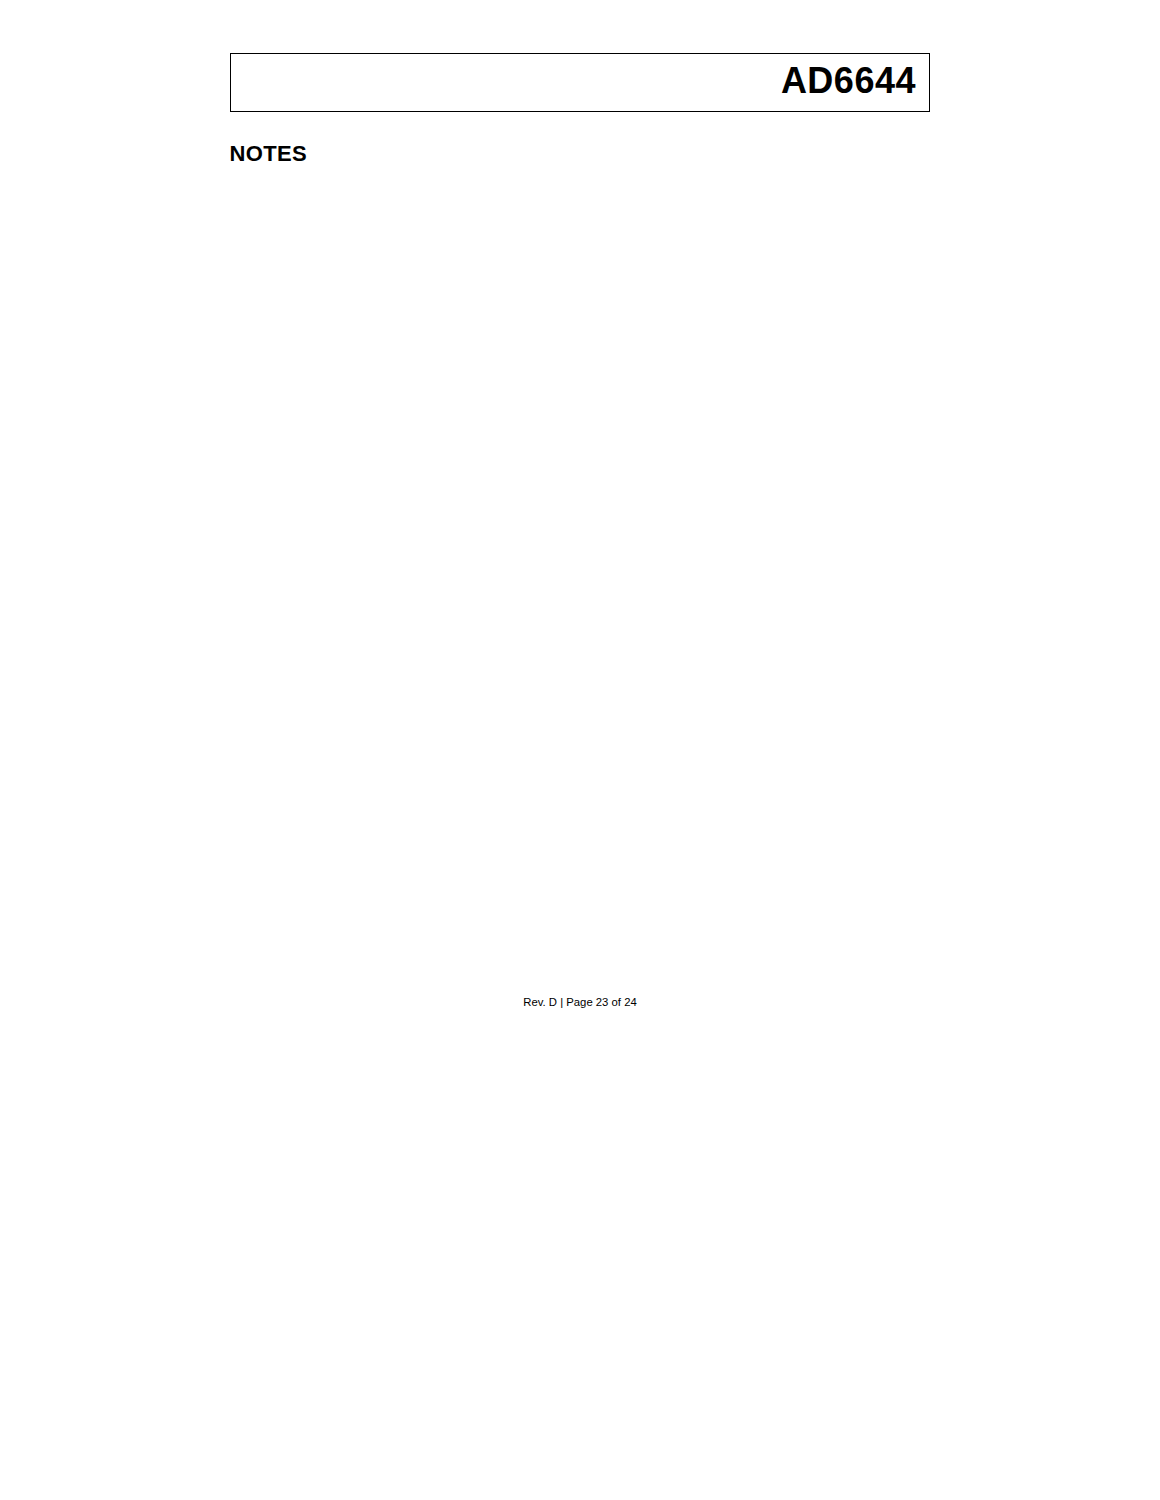AD6644
NOTES
Rev. D | Page 23 of 24